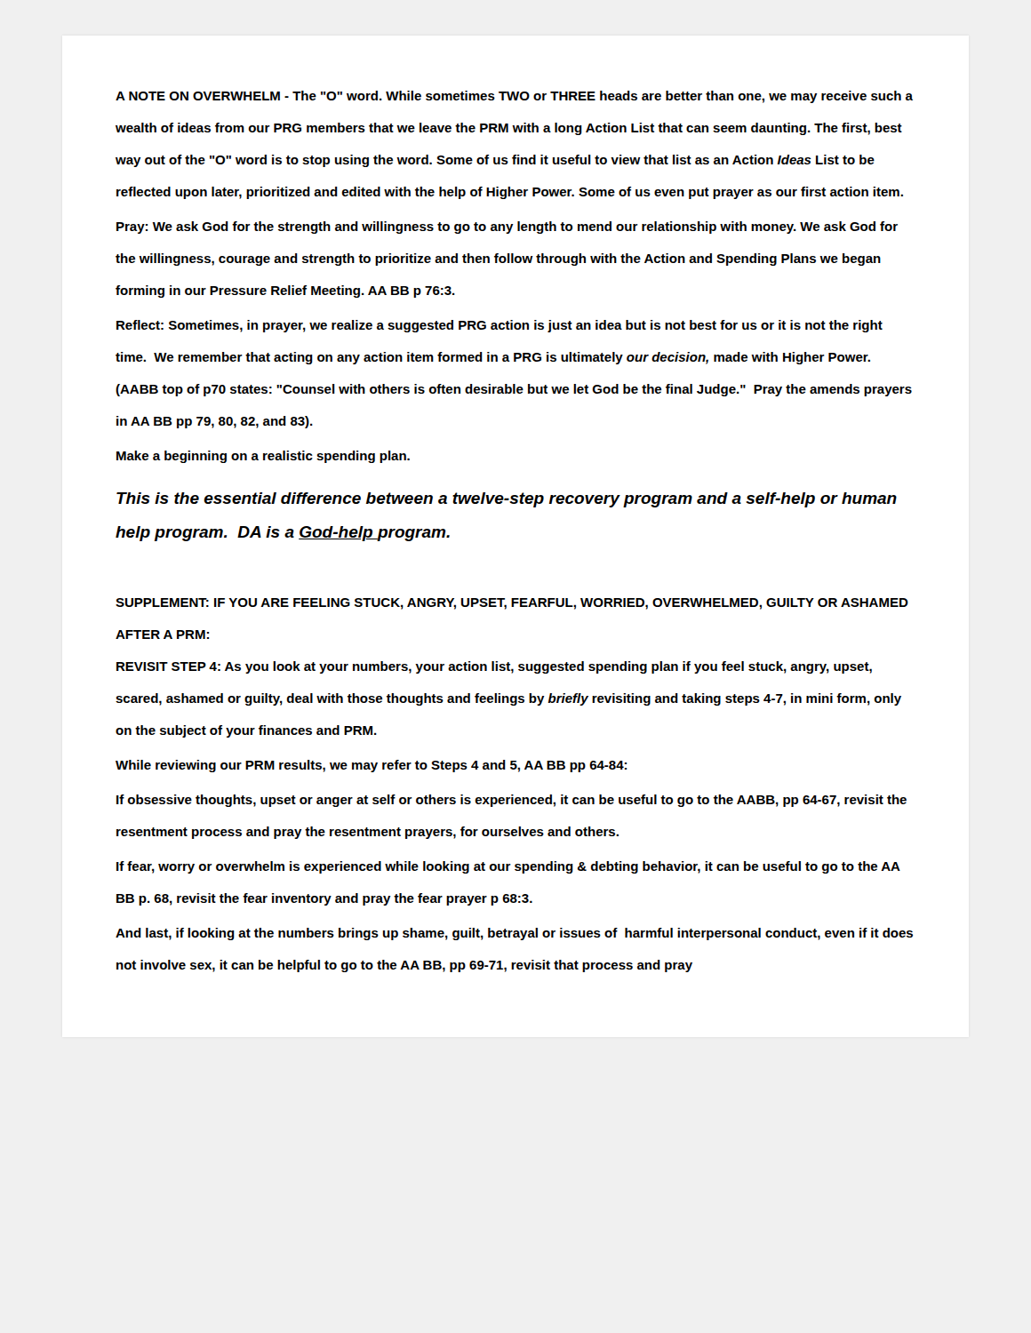A NOTE ON OVERWHELM - The "O" word. While sometimes TWO or THREE heads are better than one, we may receive such a wealth of ideas from our PRG members that we leave the PRM with a long Action List that can seem daunting. The first, best way out of the "O" word is to stop using the word. Some of us find it useful to view that list as an Action Ideas List to be reflected upon later, prioritized and edited with the help of Higher Power. Some of us even put prayer as our first action item.
Pray: We ask God for the strength and willingness to go to any length to mend our relationship with money. We ask God for the willingness, courage and strength to prioritize and then follow through with the Action and Spending Plans we began forming in our Pressure Relief Meeting. AA BB p 76:3.
Reflect: Sometimes, in prayer, we realize a suggested PRG action is just an idea but is not best for us or it is not the right time. We remember that acting on any action item formed in a PRG is ultimately our decision, made with Higher Power. (AABB top of p70 states: "Counsel with others is often desirable but we let God be the final Judge." Pray the amends prayers in AA BB pp 79, 80, 82, and 83).
Make a beginning on a realistic spending plan.
This is the essential difference between a twelve-step recovery program and a self-help or human help program. DA is a God-help program.
SUPPLEMENT: IF YOU ARE FEELING STUCK, ANGRY, UPSET, FEARFUL, WORRIED, OVERWHELMED, GUILTY OR ASHAMED AFTER A PRM:
REVISIT STEP 4: As you look at your numbers, your action list, suggested spending plan if you feel stuck, angry, upset, scared, ashamed or guilty, deal with those thoughts and feelings by briefly revisiting and taking steps 4-7, in mini form, only on the subject of your finances and PRM.
While reviewing our PRM results, we may refer to Steps 4 and 5, AA BB pp 64-84:
If obsessive thoughts, upset or anger at self or others is experienced, it can be useful to go to the AABB, pp 64-67, revisit the resentment process and pray the resentment prayers, for ourselves and others.
If fear, worry or overwhelm is experienced while looking at our spending & debting behavior, it can be useful to go to the AA BB p. 68, revisit the fear inventory and pray the fear prayer p 68:3.
And last, if looking at the numbers brings up shame, guilt, betrayal or issues of harmful interpersonal conduct, even if it does not involve sex, it can be helpful to go to the AA BB, pp 69-71, revisit that process and pray